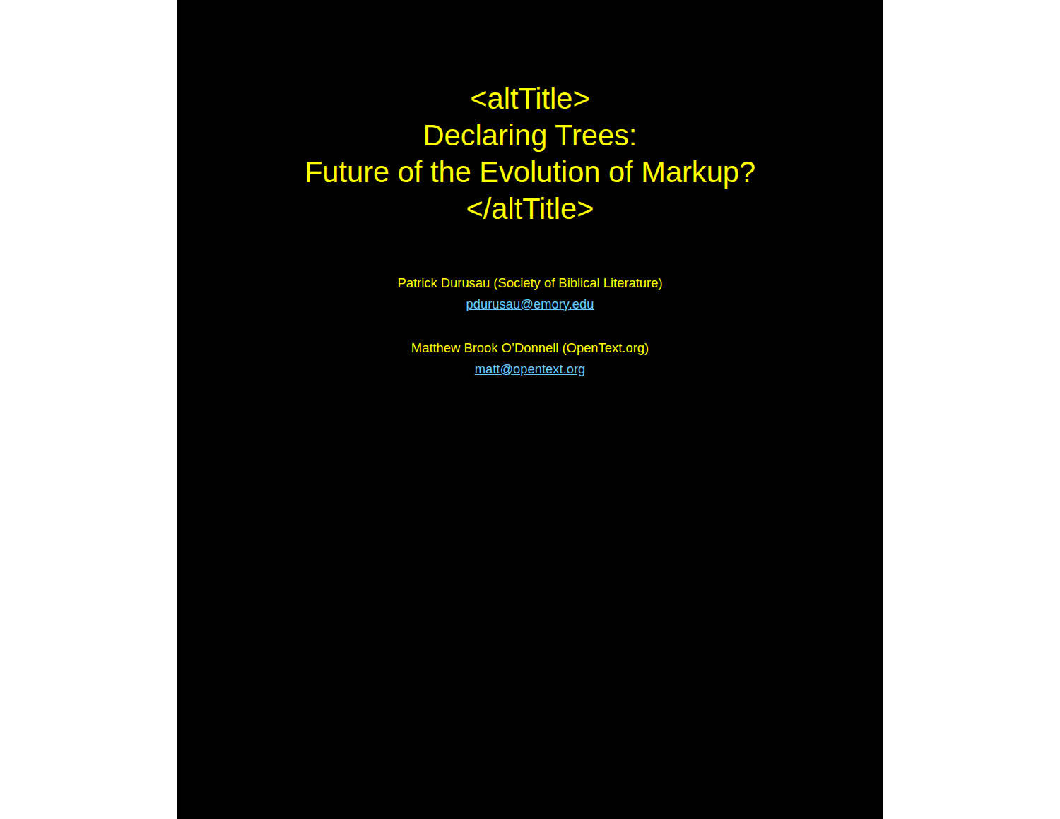<altTitle> Declaring Trees:
Future of the Evolution of Markup? </altTitle>
Patrick Durusau (Society of Biblical Literature)
pdurusau@emory.edu
Matthew Brook O’Donnell (OpenText.org)
matt@opentext.org